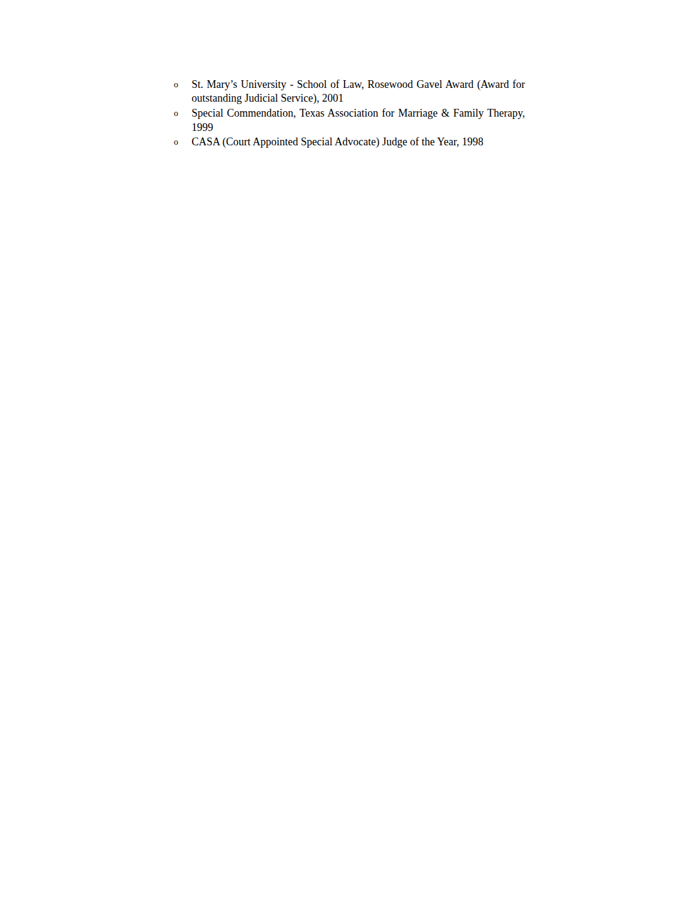St. Mary’s University - School of Law, Rosewood Gavel Award (Award for outstanding Judicial Service), 2001
Special Commendation, Texas Association for Marriage & Family Therapy, 1999
CASA (Court Appointed Special Advocate) Judge of the Year, 1998